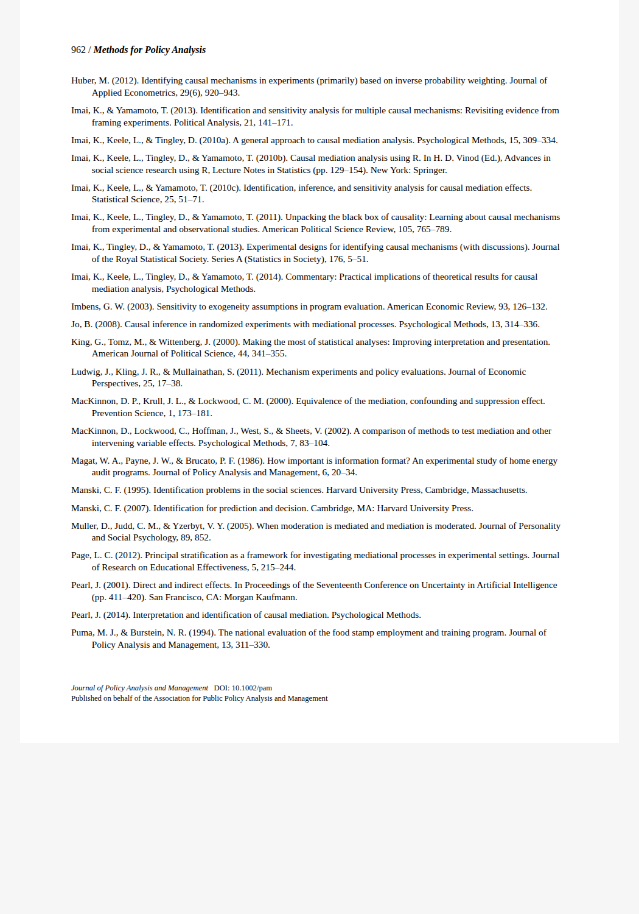962 / Methods for Policy Analysis
Huber, M. (2012). Identifying causal mechanisms in experiments (primarily) based on inverse probability weighting. Journal of Applied Econometrics, 29(6), 920–943.
Imai, K., & Yamamoto, T. (2013). Identification and sensitivity analysis for multiple causal mechanisms: Revisiting evidence from framing experiments. Political Analysis, 21, 141–171.
Imai, K., Keele, L., & Tingley, D. (2010a). A general approach to causal mediation analysis. Psychological Methods, 15, 309–334.
Imai, K., Keele, L., Tingley, D., & Yamamoto, T. (2010b). Causal mediation analysis using R. In H. D. Vinod (Ed.), Advances in social science research using R, Lecture Notes in Statistics (pp. 129–154). New York: Springer.
Imai, K., Keele, L., & Yamamoto, T. (2010c). Identification, inference, and sensitivity analysis for causal mediation effects. Statistical Science, 25, 51–71.
Imai, K., Keele, L., Tingley, D., & Yamamoto, T. (2011). Unpacking the black box of causality: Learning about causal mechanisms from experimental and observational studies. American Political Science Review, 105, 765–789.
Imai, K., Tingley, D., & Yamamoto, T. (2013). Experimental designs for identifying causal mechanisms (with discussions). Journal of the Royal Statistical Society. Series A (Statistics in Society), 176, 5–51.
Imai, K., Keele, L., Tingley, D., & Yamamoto, T. (2014). Commentary: Practical implications of theoretical results for causal mediation analysis, Psychological Methods.
Imbens, G. W. (2003). Sensitivity to exogeneity assumptions in program evaluation. American Economic Review, 93, 126–132.
Jo, B. (2008). Causal inference in randomized experiments with mediational processes. Psychological Methods, 13, 314–336.
King, G., Tomz, M., & Wittenberg, J. (2000). Making the most of statistical analyses: Improving interpretation and presentation. American Journal of Political Science, 44, 341–355.
Ludwig, J., Kling, J. R., & Mullainathan, S. (2011). Mechanism experiments and policy evaluations. Journal of Economic Perspectives, 25, 17–38.
MacKinnon, D. P., Krull, J. L., & Lockwood, C. M. (2000). Equivalence of the mediation, confounding and suppression effect. Prevention Science, 1, 173–181.
MacKinnon, D., Lockwood, C., Hoffman, J., West, S., & Sheets, V. (2002). A comparison of methods to test mediation and other intervening variable effects. Psychological Methods, 7, 83–104.
Magat, W. A., Payne, J. W., & Brucato, P. F. (1986). How important is information format? An experimental study of home energy audit programs. Journal of Policy Analysis and Management, 6, 20–34.
Manski, C. F. (1995). Identification problems in the social sciences. Harvard University Press, Cambridge, Massachusetts.
Manski, C. F. (2007). Identification for prediction and decision. Cambridge, MA: Harvard University Press.
Muller, D., Judd, C. M., & Yzerbyt, V. Y. (2005). When moderation is mediated and mediation is moderated. Journal of Personality and Social Psychology, 89, 852.
Page, L. C. (2012). Principal stratification as a framework for investigating mediational processes in experimental settings. Journal of Research on Educational Effectiveness, 5, 215–244.
Pearl, J. (2001). Direct and indirect effects. In Proceedings of the Seventeenth Conference on Uncertainty in Artificial Intelligence (pp. 411–420). San Francisco, CA: Morgan Kaufmann.
Pearl, J. (2014). Interpretation and identification of causal mediation. Psychological Methods.
Puma, M. J., & Burstein, N. R. (1994). The national evaluation of the food stamp employment and training program. Journal of Policy Analysis and Management, 13, 311–330.
Journal of Policy Analysis and Management DOI: 10.1002/pam
Published on behalf of the Association for Public Policy Analysis and Management